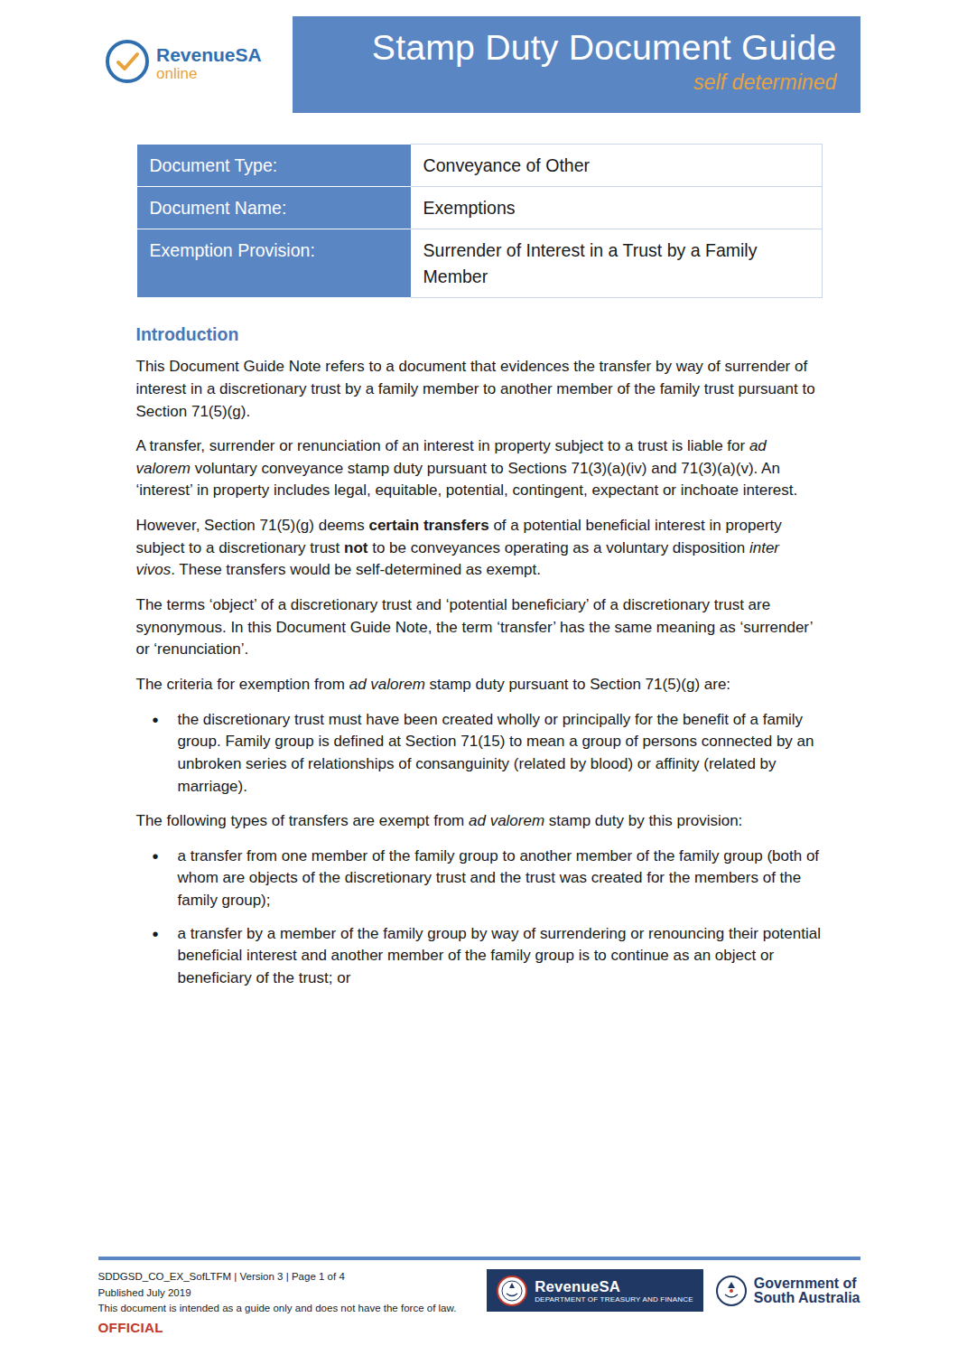RevenueSA online
Stamp Duty Document Guide
self determined
| Document Type: | Conveyance of Other |
| Document Name: | Exemptions |
| Exemption Provision: | Surrender of Interest in a Trust by a Family Member |
Introduction
This Document Guide Note refers to a document that evidences the transfer by way of surrender of interest in a discretionary trust by a family member to another member of the family trust pursuant to Section 71(5)(g).
A transfer, surrender or renunciation of an interest in property subject to a trust is liable for ad valorem voluntary conveyance stamp duty pursuant to Sections 71(3)(a)(iv) and 71(3)(a)(v). An ‘interest’ in property includes legal, equitable, potential, contingent, expectant or inchoate interest.
However, Section 71(5)(g) deems certain transfers of a potential beneficial interest in property subject to a discretionary trust not to be conveyances operating as a voluntary disposition inter vivos. These transfers would be self-determined as exempt.
The terms ‘object’ of a discretionary trust and ‘potential beneficiary’ of a discretionary trust are synonymous. In this Document Guide Note, the term ‘transfer’ has the same meaning as ‘surrender’ or ‘renunciation’.
The criteria for exemption from ad valorem stamp duty pursuant to Section 71(5)(g) are:
the discretionary trust must have been created wholly or principally for the benefit of a family group. Family group is defined at Section 71(15) to mean a group of persons connected by an unbroken series of relationships of consanguinity (related by blood) or affinity (related by marriage).
The following types of transfers are exempt from ad valorem stamp duty by this provision:
a transfer from one member of the family group to another member of the family group (both of whom are objects of the discretionary trust and the trust was created for the members of the family group);
a transfer by a member of the family group by way of surrendering or renouncing their potential beneficial interest and another member of the family group is to continue as an object or beneficiary of the trust; or
SDDGSD_CO_EX_SofLTFM | Version 3 | Page 1 of 4
Published July 2019
This document is intended as a guide only and does not have the force of law. OFFICIAL
RevenueSA Department of Treasury and Finance
Government of South Australia